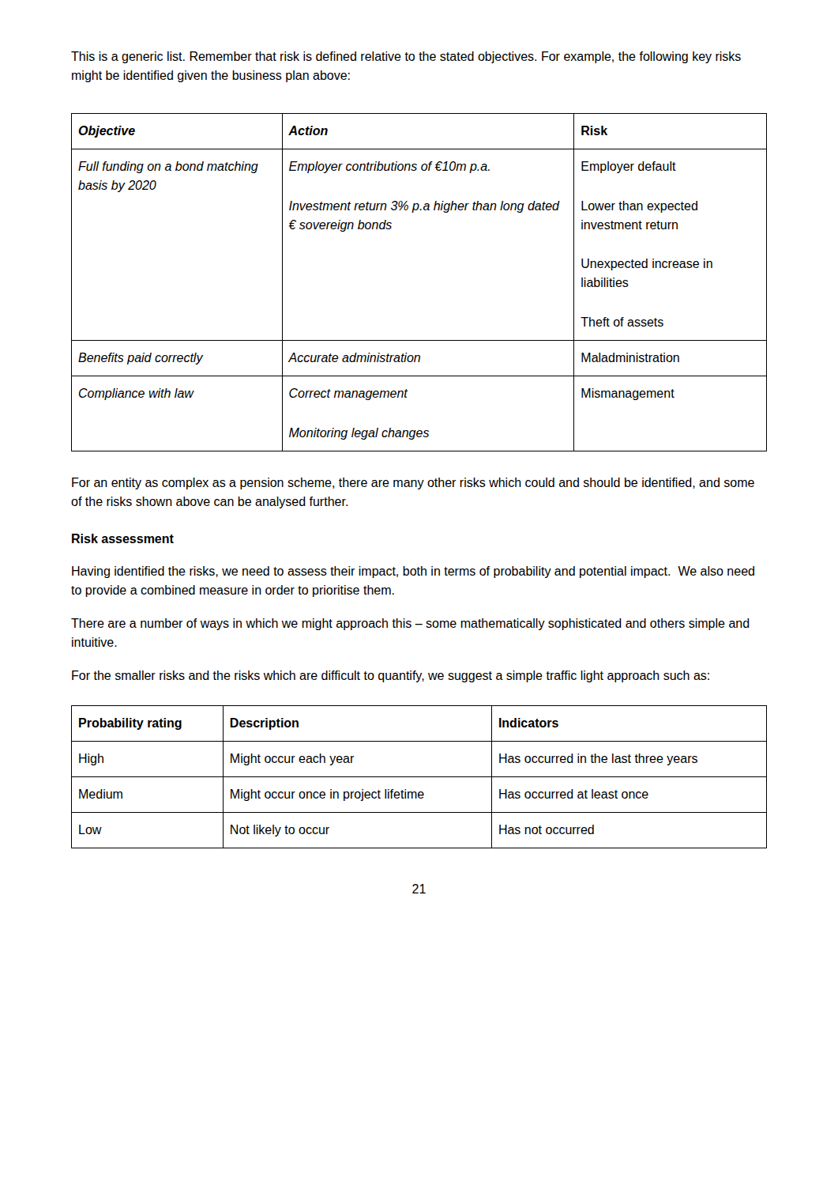This is a generic list. Remember that risk is defined relative to the stated objectives. For example, the following key risks might be identified given the business plan above:
| Objective | Action | Risk |
| --- | --- | --- |
| Full funding on a bond matching basis by 2020 | Employer contributions of €10m p.a. Investment return 3% p.a higher than long dated € sovereign bonds | Employer default Lower than expected investment return Unexpected increase in liabilities Theft of assets |
| Benefits paid correctly | Accurate administration | Maladministration |
| Compliance with law | Correct management Monitoring legal changes | Mismanagement |
For an entity as complex as a pension scheme, there are many other risks which could and should be identified, and some of the risks shown above can be analysed further.
Risk assessment
Having identified the risks, we need to assess their impact, both in terms of probability and potential impact. We also need to provide a combined measure in order to prioritise them.
There are a number of ways in which we might approach this – some mathematically sophisticated and others simple and intuitive.
For the smaller risks and the risks which are difficult to quantify, we suggest a simple traffic light approach such as:
| Probability rating | Description | Indicators |
| --- | --- | --- |
| High | Might occur each year | Has occurred in the last three years |
| Medium | Might occur once in project lifetime | Has occurred at least once |
| Low | Not likely to occur | Has not occurred |
21